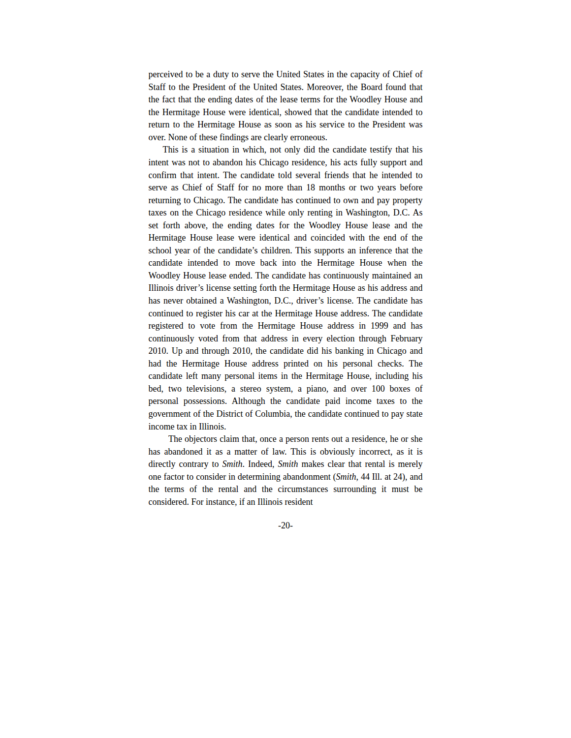perceived to be a duty to serve the United States in the capacity of Chief of Staff to the President of the United States. Moreover, the Board found that the fact that the ending dates of the lease terms for the Woodley House and the Hermitage House were identical, showed that the candidate intended to return to the Hermitage House as soon as his service to the President was over. None of these findings are clearly erroneous.
This is a situation in which, not only did the candidate testify that his intent was not to abandon his Chicago residence, his acts fully support and confirm that intent. The candidate told several friends that he intended to serve as Chief of Staff for no more than 18 months or two years before returning to Chicago. The candidate has continued to own and pay property taxes on the Chicago residence while only renting in Washington, D.C. As set forth above, the ending dates for the Woodley House lease and the Hermitage House lease were identical and coincided with the end of the school year of the candidate’s children. This supports an inference that the candidate intended to move back into the Hermitage House when the Woodley House lease ended. The candidate has continuously maintained an Illinois driver’s license setting forth the Hermitage House as his address and has never obtained a Washington, D.C., driver’s license. The candidate has continued to register his car at the Hermitage House address. The candidate registered to vote from the Hermitage House address in 1999 and has continuously voted from that address in every election through February 2010. Up and through 2010, the candidate did his banking in Chicago and had the Hermitage House address printed on his personal checks. The candidate left many personal items in the Hermitage House, including his bed, two televisions, a stereo system, a piano, and over 100 boxes of personal possessions. Although the candidate paid income taxes to the government of the District of Columbia, the candidate continued to pay state income tax in Illinois.
The objectors claim that, once a person rents out a residence, he or she has abandoned it as a matter of law. This is obviously incorrect, as it is directly contrary to Smith. Indeed, Smith makes clear that rental is merely one factor to consider in determining abandonment (Smith, 44 Ill. at 24), and the terms of the rental and the circumstances surrounding it must be considered. For instance, if an Illinois resident
-20-